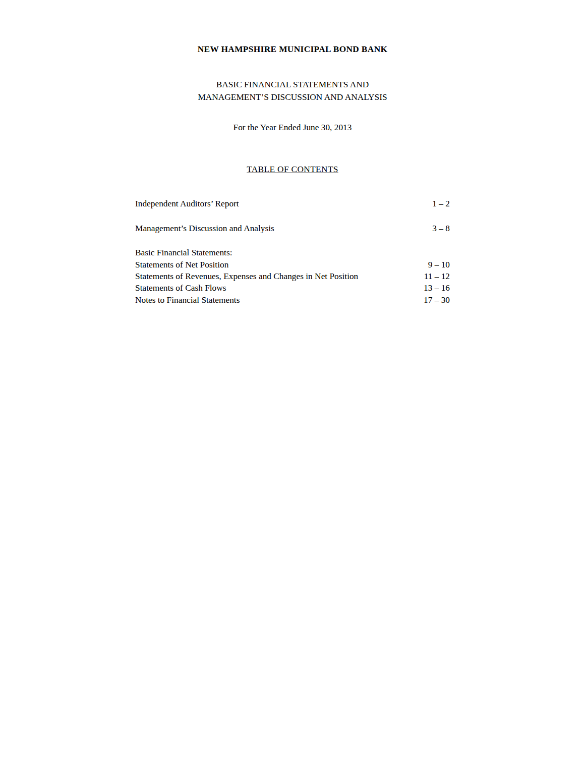NEW HAMPSHIRE MUNICIPAL BOND BANK
BASIC FINANCIAL STATEMENTS AND MANAGEMENT’S DISCUSSION AND ANALYSIS
For the Year Ended June 30, 2013
TABLE OF CONTENTS
| Independent Auditors’ Report | 1 – 2 |
| Management’s Discussion and Analysis | 3 – 8 |
| Basic Financial Statements: | |
| Statements of Net Position | 9 – 10 |
| Statements of Revenues, Expenses and Changes in Net Position | 11 – 12 |
| Statements of Cash Flows | 13 – 16 |
| Notes to Financial Statements | 17 – 30 |